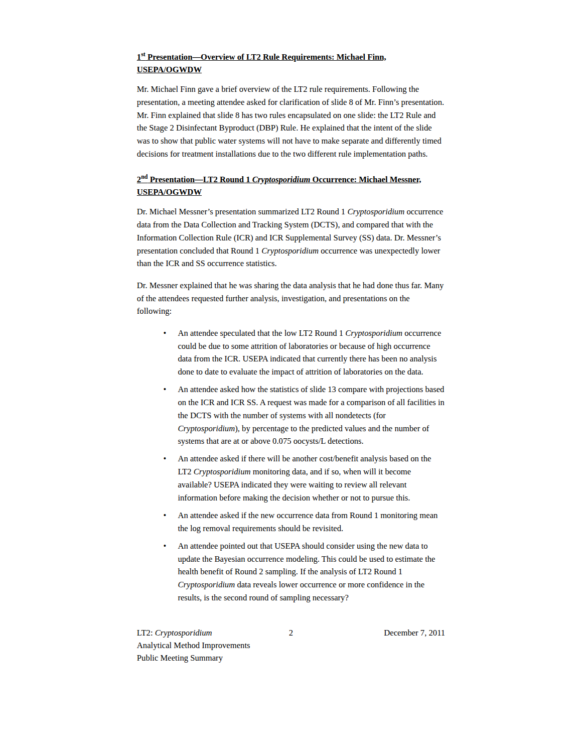1st Presentation—Overview of LT2 Rule Requirements: Michael Finn, USEPA/OGWDW
Mr. Michael Finn gave a brief overview of the LT2 rule requirements. Following the presentation, a meeting attendee asked for clarification of slide 8 of Mr. Finn’s presentation. Mr. Finn explained that slide 8 has two rules encapsulated on one slide: the LT2 Rule and the Stage 2 Disinfectant Byproduct (DBP) Rule. He explained that the intent of the slide was to show that public water systems will not have to make separate and differently timed decisions for treatment installations due to the two different rule implementation paths.
2nd Presentation—LT2 Round 1 Cryptosporidium Occurrence: Michael Messner, USEPA/OGWDW
Dr. Michael Messner’s presentation summarized LT2 Round 1 Cryptosporidium occurrence data from the Data Collection and Tracking System (DCTS), and compared that with the Information Collection Rule (ICR) and ICR Supplemental Survey (SS) data. Dr. Messner’s presentation concluded that Round 1 Cryptosporidium occurrence was unexpectedly lower than the ICR and SS occurrence statistics.
Dr. Messner explained that he was sharing the data analysis that he had done thus far. Many of the attendees requested further analysis, investigation, and presentations on the following:
An attendee speculated that the low LT2 Round 1 Cryptosporidium occurrence could be due to some attrition of laboratories or because of high occurrence data from the ICR. USEPA indicated that currently there has been no analysis done to date to evaluate the impact of attrition of laboratories on the data.
An attendee asked how the statistics of slide 13 compare with projections based on the ICR and ICR SS. A request was made for a comparison of all facilities in the DCTS with the number of systems with all nondetects (for Cryptosporidium), by percentage to the predicted values and the number of systems that are at or above 0.075 oocysts/L detections.
An attendee asked if there will be another cost/benefit analysis based on the LT2 Cryptosporidium monitoring data, and if so, when will it become available? USEPA indicated they were waiting to review all relevant information before making the decision whether or not to pursue this.
An attendee asked if the new occurrence data from Round 1 monitoring mean the log removal requirements should be revisited.
An attendee pointed out that USEPA should consider using the new data to update the Bayesian occurrence modeling. This could be used to estimate the health benefit of Round 2 sampling. If the analysis of LT2 Round 1 Cryptosporidium data reveals lower occurrence or more confidence in the results, is the second round of sampling necessary?
LT2: Cryptosporidium
Analytical Method Improvements
Public Meeting Summary
2
December 7, 2011